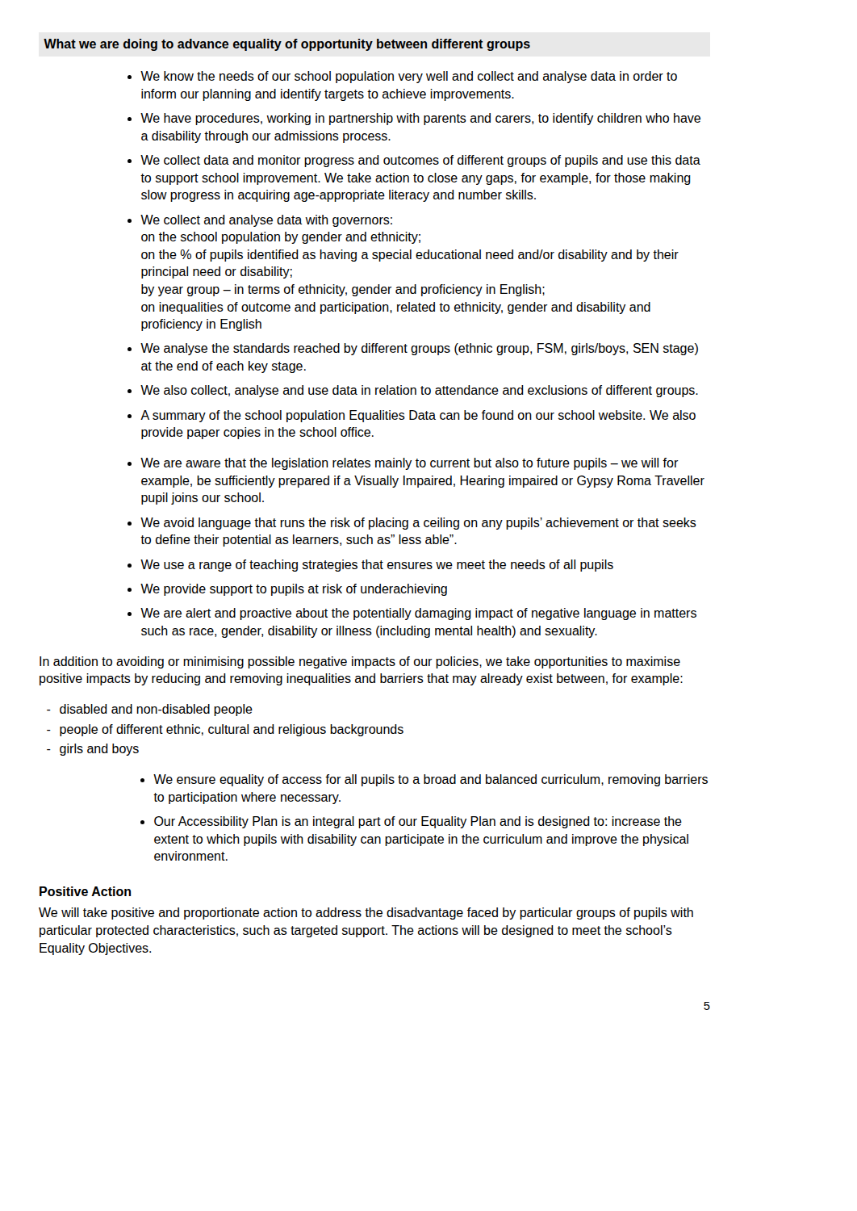What we are doing to advance equality of opportunity between different groups
We know the needs of our school population very well and collect and analyse data in order to inform our planning and identify targets to achieve improvements.
We have procedures, working in partnership with parents and carers, to identify children who have a disability through our admissions process.
We collect data and monitor progress and outcomes of different groups of pupils and use this data to support school improvement. We take action to close any gaps, for example, for those making slow progress in acquiring age-appropriate literacy and number skills.
We collect and analyse data with governors:
on the school population by gender and ethnicity; on the % of pupils identified as having a special educational need and/or disability and by their principal need or disability; by year group – in terms of ethnicity, gender and proficiency in English; on inequalities of outcome and participation, related to ethnicity, gender and disability and proficiency in English
We analyse the standards reached by different groups (ethnic group, FSM, girls/boys, SEN stage) at the end of each key stage.
We also collect, analyse and use data in relation to attendance and exclusions of different groups.
A summary of the school population Equalities Data can be found on our school website. We also provide paper copies in the school office.
We are aware that the legislation relates mainly to current but also to future pupils – we will for example, be sufficiently prepared if a Visually Impaired, Hearing impaired or Gypsy Roma Traveller pupil joins our school.
We avoid language that runs the risk of placing a ceiling on any pupils’ achievement or that seeks to define their potential as learners, such as” less able”.
We use a range of teaching strategies that ensures we meet the needs of all pupils
We provide support to pupils at risk of underachieving
We are alert and proactive about the potentially damaging impact of negative language in matters such as race, gender, disability or illness (including mental health) and sexuality.
In addition to avoiding or minimising possible negative impacts of our policies, we take opportunities to maximise positive impacts by reducing and removing inequalities and barriers that may already exist between, for example:
disabled and non-disabled people
people of different ethnic, cultural and religious backgrounds
girls and boys
We ensure equality of access for all pupils to a broad and balanced curriculum, removing barriers to participation where necessary.
Our Accessibility Plan is an integral part of our Equality Plan and is designed to: increase the extent to which pupils with disability can participate in the curriculum and improve the physical environment.
Positive Action
We will take positive and proportionate action to address the disadvantage faced by particular groups of pupils with particular protected characteristics, such as targeted support. The actions will be designed to meet the school’s Equality Objectives.
5